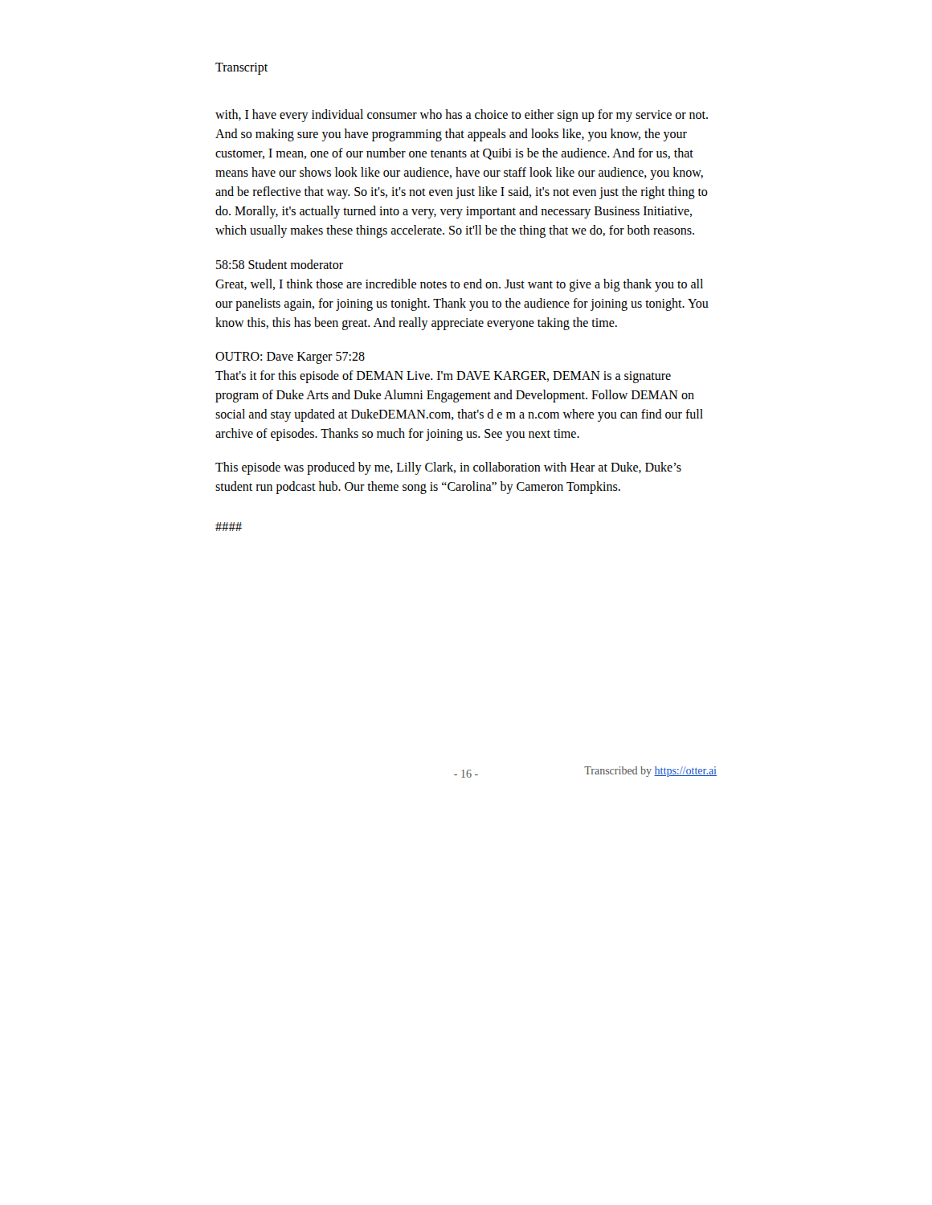Transcript
with, I have every individual consumer who has a choice to either sign up for my service or not. And so making sure you have programming that appeals and looks like, you know, the your customer, I mean, one of our number one tenants at Quibi is be the audience. And for us, that means have our shows look like our audience, have our staff look like our audience, you know, and be reflective that way. So it's, it's not even just like I said, it's not even just the right thing to do. Morally, it's actually turned into a very, very important and necessary Business Initiative, which usually makes these things accelerate. So it'll be the thing that we do, for both reasons.
58:58 Student moderator
Great, well, I think those are incredible notes to end on. Just want to give a big thank you to all our panelists again, for joining us tonight. Thank you to the audience for joining us tonight. You know this, this has been great. And really appreciate everyone taking the time.
OUTRO: Dave Karger 57:28
That's it for this episode of DEMAN Live. I'm DAVE KARGER, DEMAN is a signature program of Duke Arts and Duke Alumni Engagement and Development. Follow DEMAN on social and stay updated at DukeDEMAN.com, that's d e m a n.com where you can find our full archive of episodes. Thanks so much for joining us. See you next time.
This episode was produced by me, Lilly Clark, in collaboration with Hear at Duke, Duke’s student run podcast hub. Our theme song is “Carolina” by Cameron Tompkins.
####
- 16 -
Transcribed by https://otter.ai